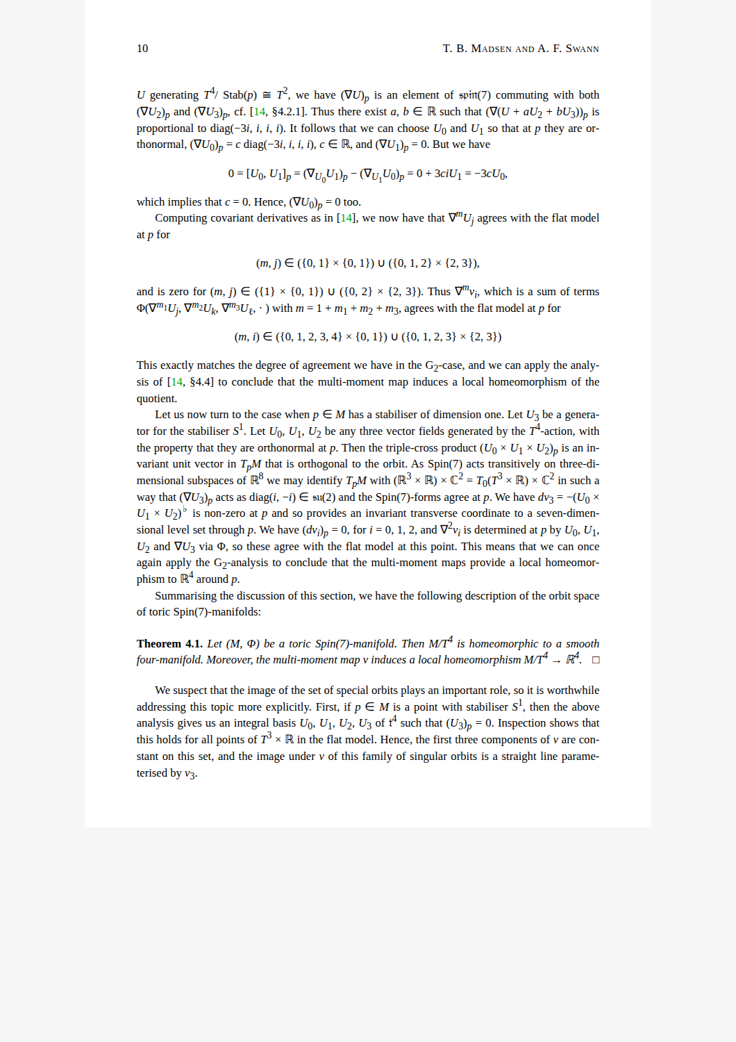10 T. B. Madsen and A. F. Swann
U generating T4/ Stab(p) ≅ T2, we have (∇U)p is an element of 𝔰𝔭𝔦𝔫(7) commuting with both (∇U2)p and (∇U3)p, cf. [14, §4.2.1]. Thus there exist a, b ∈ ℝ such that (∇(U + aU2 + bU3))p is proportional to diag(−3i, i, i, i). It follows that we can choose U0 and U1 so that at p they are orthonormal, (∇U0)p = c diag(−3i, i, i, i), c ∈ ℝ, and (∇U1)p = 0. But we have
0 = [U0, U1]p = (∇U0U1)p − (∇U1U0)p = 0 + 3ciU1 = −3cU0,
which implies that c = 0. Hence, (∇U0)p = 0 too.
Computing covariant derivatives as in [14], we now have that ∇mUj agrees with the flat model at p for
(m, j) ∈ ({0, 1} × {0, 1}) ∪ ({0, 1, 2} × {2, 3}),
and is zero for (m, j) ∈ ({1} × {0, 1}) ∪ ({0, 2} × {2, 3}). Thus ∇mvi, which is a sum of terms Φ(∇m1Uj, ∇m2Uk, ∇m3Uℓ, · ) with m = 1 + m1 + m2 + m3, agrees with the flat model at p for
(m, i) ∈ ({0, 1, 2, 3, 4} × {0, 1}) ∪ ({0, 1, 2, 3} × {2, 3})
This exactly matches the degree of agreement we have in the G2-case, and we can apply the analysis of [14, §4.4] to conclude that the multi-moment map induces a local homeomorphism of the quotient.
Let us now turn to the case when p ∈ M has a stabiliser of dimension one. Let U3 be a generator for the stabiliser S1. Let U0, U1, U2 be any three vector fields generated by the T4-action, with the property that they are orthonormal at p. Then the triple-cross product (U0 × U1 × U2)p is an invariant unit vector in TpM that is orthogonal to the orbit. As Spin(7) acts transitively on three-dimensional subspaces of ℝ8 we may identify TpM with (ℝ3 × ℝ) × ℂ2 = T0(T3 × ℝ) × ℂ2 in such a way that (∇U3)p acts as diag(i, −i) ∈ 𝔰𝔲(2) and the Spin(7)-forms agree at p. We have dv3 = −(U0 × U1 × U2)♭ is non-zero at p and so provides an invariant transverse coordinate to a seven-dimensional level set through p. We have (dvi)p = 0, for i = 0, 1, 2, and ∇2vi is determined at p by U0, U1, U2 and ∇U3 via Φ, so these agree with the flat model at this point. This means that we can once again apply the G2-analysis to conclude that the multi-moment maps provide a local homeomorphism to ℝ4 around p.
Summarising the discussion of this section, we have the following description of the orbit space of toric Spin(7)-manifolds:
Theorem 4.1. Let (M, Φ) be a toric Spin(7)-manifold. Then M/T4 is homeomorphic to a smooth four-manifold. Moreover, the multi-moment map v induces a local homeomorphism M/T4 → ℝ4.□
We suspect that the image of the set of special orbits plays an important role, so it is worthwhile addressing this topic more explicitly. First, if p ∈ M is a point with stabiliser S1, then the above analysis gives us an integral basis U0, U1, U2, U3 of 𝔱4 such that (U3)p = 0. Inspection shows that this holds for all points of T3 × ℝ in the flat model. Hence, the first three components of v are constant on this set, and the image under v of this family of singular orbits is a straight line parameterised by v3.